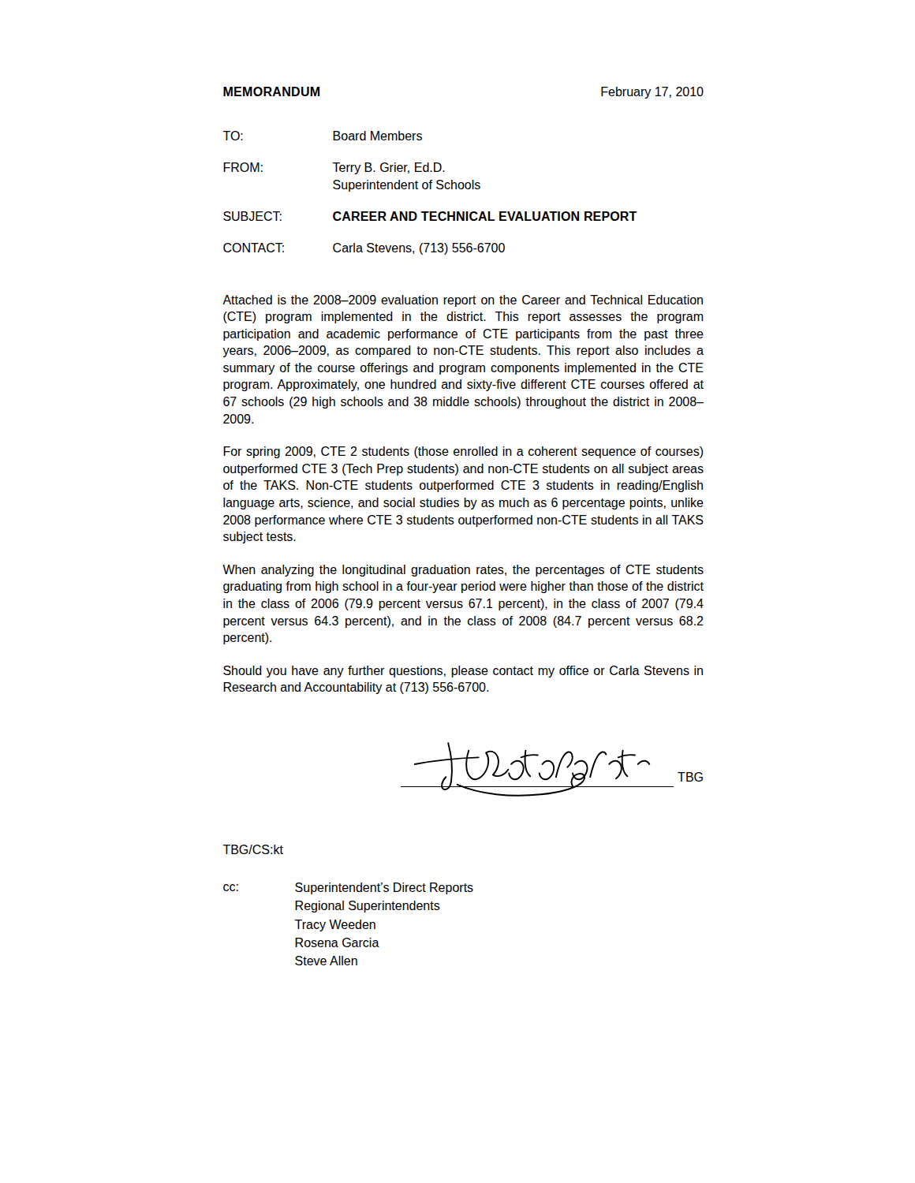MEMORANDUM
February 17, 2010
| TO: | Board Members |
| FROM: | Terry B. Grier, Ed.D. Superintendent of Schools |
| SUBJECT: | CAREER AND TECHNICAL EVALUATION REPORT |
| CONTACT: | Carla Stevens, (713) 556-6700 |
Attached is the 2008–2009 evaluation report on the Career and Technical Education (CTE) program implemented in the district. This report assesses the program participation and academic performance of CTE participants from the past three years, 2006–2009, as compared to non-CTE students. This report also includes a summary of the course offerings and program components implemented in the CTE program. Approximately, one hundred and sixty-five different CTE courses offered at 67 schools (29 high schools and 38 middle schools) throughout the district in 2008–2009.
For spring 2009, CTE 2 students (those enrolled in a coherent sequence of courses) outperformed CTE 3 (Tech Prep students) and non-CTE students on all subject areas of the TAKS. Non-CTE students outperformed CTE 3 students in reading/English language arts, science, and social studies by as much as 6 percentage points, unlike 2008 performance where CTE 3 students outperformed non-CTE students in all TAKS subject tests.
When analyzing the longitudinal graduation rates, the percentages of CTE students graduating from high school in a four-year period were higher than those of the district in the class of 2006 (79.9 percent versus 67.1 percent), in the class of 2007 (79.4 percent versus 64.3 percent), and in the class of 2008 (84.7 percent versus 68.2 percent).
Should you have any further questions, please contact my office or Carla Stevens in Research and Accountability at (713) 556-6700.
TBG
TBG/CS:kt
| cc: | Superintendent’s Direct Reports Regional Superintendents Tracy Weeden Rosena Garcia Steve Allen |